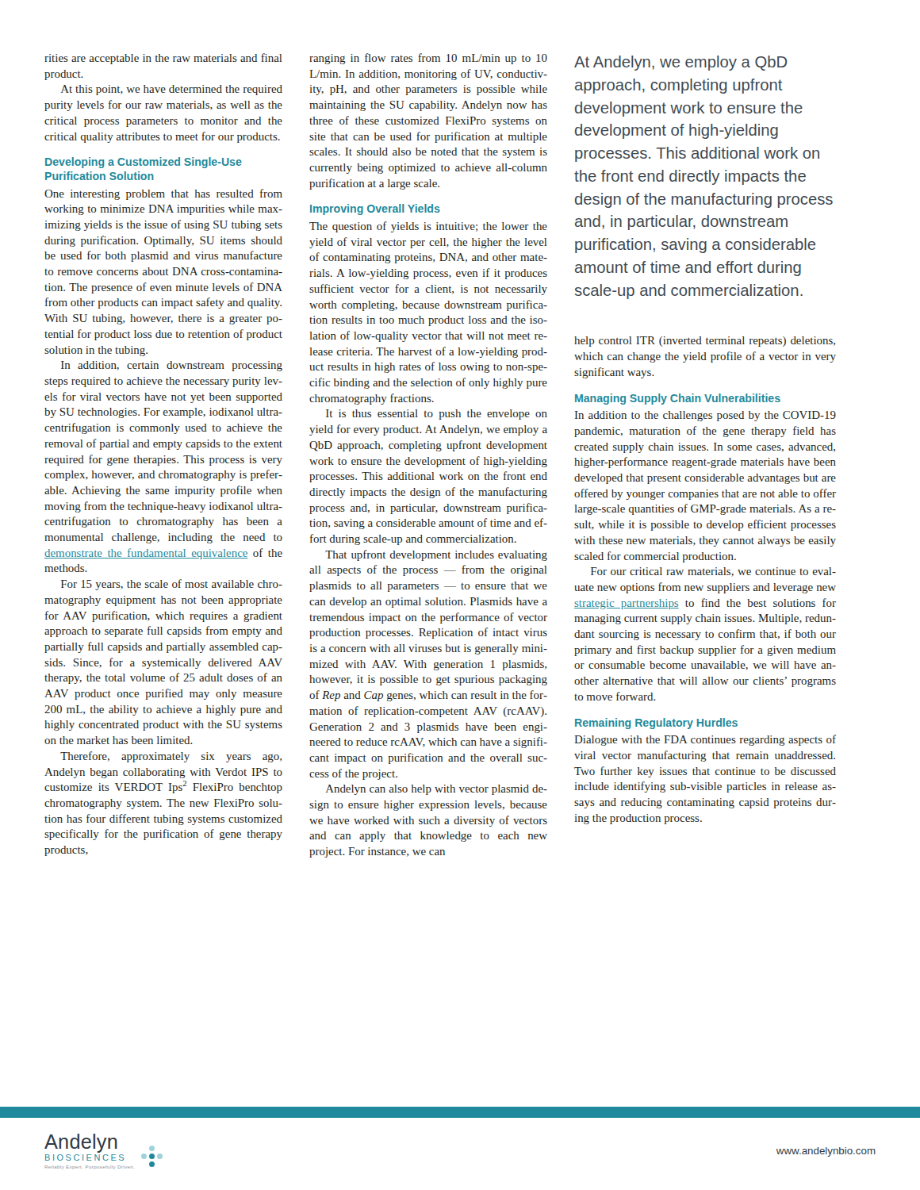rities are acceptable in the raw materials and final product.
At this point, we have determined the required purity levels for our raw materials, as well as the critical process parameters to monitor and the critical quality attributes to meet for our products.
Developing a Customized Single-Use Purification Solution
One interesting problem that has resulted from working to minimize DNA impurities while maximizing yields is the issue of using SU tubing sets during purification. Optimally, SU items should be used for both plasmid and virus manufacture to remove concerns about DNA cross-contamination. The presence of even minute levels of DNA from other products can impact safety and quality. With SU tubing, however, there is a greater potential for product loss due to retention of product solution in the tubing.
In addition, certain downstream processing steps required to achieve the necessary purity levels for viral vectors have not yet been supported by SU technologies. For example, iodixanol ultracentrifugation is commonly used to achieve the removal of partial and empty capsids to the extent required for gene therapies. This process is very complex, however, and chromatography is preferable. Achieving the same impurity profile when moving from the technique-heavy iodixanol ultracentrifugation to chromatography has been a monumental challenge, including the need to demonstrate the fundamental equivalence of the methods.
For 15 years, the scale of most available chromatography equipment has not been appropriate for AAV purification, which requires a gradient approach to separate full capsids from empty and partially full capsids and partially assembled capsids. Since, for a systemically delivered AAV therapy, the total volume of 25 adult doses of an AAV product once purified may only measure 200 mL, the ability to achieve a highly pure and highly concentrated product with the SU systems on the market has been limited.
Therefore, approximately six years ago, Andelyn began collaborating with Verdot IPS to customize its VERDOT Ips2 FlexiPro benchtop chromatography system. The new FlexiPro solution has four different tubing systems customized specifically for the purification of gene therapy products,
ranging in flow rates from 10 mL/min up to 10 L/min. In addition, monitoring of UV, conductivity, pH, and other parameters is possible while maintaining the SU capability. Andelyn now has three of these customized FlexiPro systems on site that can be used for purification at multiple scales. It should also be noted that the system is currently being optimized to achieve all-column purification at a large scale.
Improving Overall Yields
The question of yields is intuitive; the lower the yield of viral vector per cell, the higher the level of contaminating proteins, DNA, and other materials. A low-yielding process, even if it produces sufficient vector for a client, is not necessarily worth completing, because downstream purification results in too much product loss and the isolation of low-quality vector that will not meet release criteria. The harvest of a low-yielding product results in high rates of loss owing to non-specific binding and the selection of only highly pure chromatography fractions.
It is thus essential to push the envelope on yield for every product. At Andelyn, we employ a QbD approach, completing upfront development work to ensure the development of high-yielding processes. This additional work on the front end directly impacts the design of the manufacturing process and, in particular, downstream purification, saving a considerable amount of time and effort during scale-up and commercialization.
That upfront development includes evaluating all aspects of the process — from the original plasmids to all parameters — to ensure that we can develop an optimal solution. Plasmids have a tremendous impact on the performance of vector production processes. Replication of intact virus is a concern with all viruses but is generally minimized with AAV. With generation 1 plasmids, however, it is possible to get spurious packaging of Rep and Cap genes, which can result in the formation of replication-competent AAV (rcAAV). Generation 2 and 3 plasmids have been engineered to reduce rcAAV, which can have a significant impact on purification and the overall success of the project.
Andelyn can also help with vector plasmid design to ensure higher expression levels, because we have worked with such a diversity of vectors and can apply that knowledge to each new project. For instance, we can
At Andelyn, we employ a QbD approach, completing upfront development work to ensure the development of high-yielding processes. This additional work on the front end directly impacts the design of the manufacturing process and, in particular, downstream purification, saving a considerable amount of time and effort during scale-up and commercialization.
help control ITR (inverted terminal repeats) deletions, which can change the yield profile of a vector in very significant ways.
Managing Supply Chain Vulnerabilities
In addition to the challenges posed by the COVID-19 pandemic, maturation of the gene therapy field has created supply chain issues. In some cases, advanced, higher-performance reagent-grade materials have been developed that present considerable advantages but are offered by younger companies that are not able to offer large-scale quantities of GMP-grade materials. As a result, while it is possible to develop efficient processes with these new materials, they cannot always be easily scaled for commercial production.
For our critical raw materials, we continue to evaluate new options from new suppliers and leverage new strategic partnerships to find the best solutions for managing current supply chain issues. Multiple, redundant sourcing is necessary to confirm that, if both our primary and first backup supplier for a given medium or consumable become unavailable, we will have another alternative that will allow our clients’ programs to move forward.
Remaining Regulatory Hurdles
Dialogue with the FDA continues regarding aspects of viral vector manufacturing that remain unaddressed. Two further key issues that continue to be discussed include identifying sub-visible particles in release assays and reducing contaminating capsid proteins during the production process.
Andelyn
BIOSCIENCES
Reliably Expert. Purposefully Driven.
www.andelynbio.com